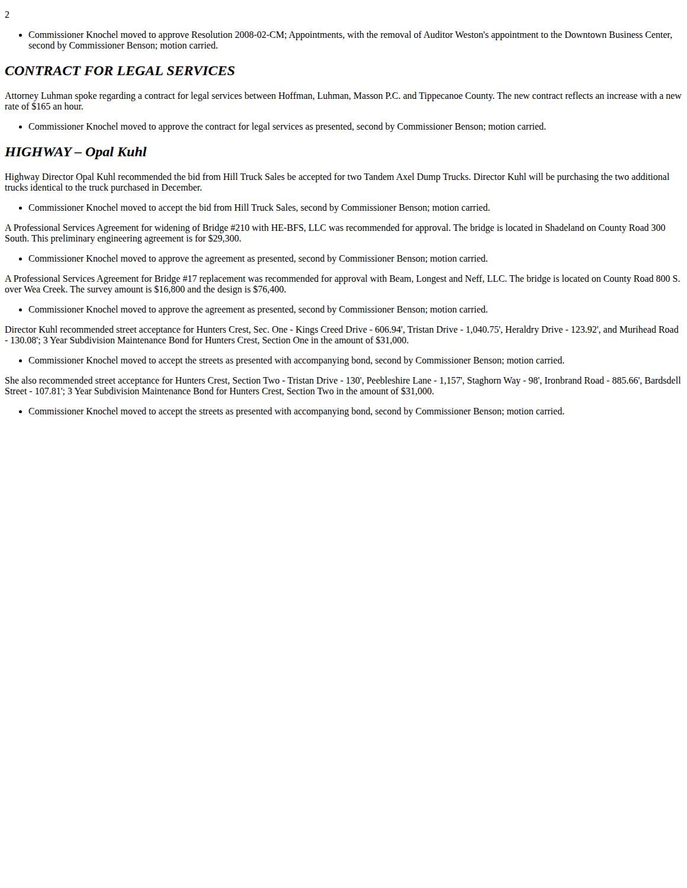2
Commissioner Knochel moved to approve Resolution 2008-02-CM; Appointments, with the removal of Auditor Weston's appointment to the Downtown Business Center, second by Commissioner Benson; motion carried.
CONTRACT FOR LEGAL SERVICES
Attorney Luhman spoke regarding a contract for legal services between Hoffman, Luhman, Masson P.C. and Tippecanoe County. The new contract reflects an increase with a new rate of $165 an hour.
Commissioner Knochel moved to approve the contract for legal services as presented, second by Commissioner Benson; motion carried.
HIGHWAY – Opal Kuhl
Highway Director Opal Kuhl recommended the bid from Hill Truck Sales be accepted for two Tandem Axel Dump Trucks. Director Kuhl will be purchasing the two additional trucks identical to the truck purchased in December.
Commissioner Knochel moved to accept the bid from Hill Truck Sales, second by Commissioner Benson; motion carried.
A Professional Services Agreement for widening of Bridge #210 with HE-BFS, LLC was recommended for approval. The bridge is located in Shadeland on County Road 300 South. This preliminary engineering agreement is for $29,300.
Commissioner Knochel moved to approve the agreement as presented, second by Commissioner Benson; motion carried.
A Professional Services Agreement for Bridge #17 replacement was recommended for approval with Beam, Longest and Neff, LLC. The bridge is located on County Road 800 S. over Wea Creek. The survey amount is $16,800 and the design is $76,400.
Commissioner Knochel moved to approve the agreement as presented, second by Commissioner Benson; motion carried.
Director Kuhl recommended street acceptance for Hunters Crest, Sec. One - Kings Creed Drive - 606.94', Tristan Drive - 1,040.75', Heraldry Drive - 123.92', and Murihead Road - 130.08'; 3 Year Subdivision Maintenance Bond for Hunters Crest, Section One in the amount of $31,000.
Commissioner Knochel moved to accept the streets as presented with accompanying bond, second by Commissioner Benson; motion carried.
She also recommended street acceptance for Hunters Crest, Section Two - Tristan Drive - 130', Peebleshire Lane - 1,157', Staghorn Way - 98', Ironbrand Road - 885.66', Bardsdell Street - 107.81'; 3 Year Subdivision Maintenance Bond for Hunters Crest, Section Two in the amount of $31,000.
Commissioner Knochel moved to accept the streets as presented with accompanying bond, second by Commissioner Benson; motion carried.